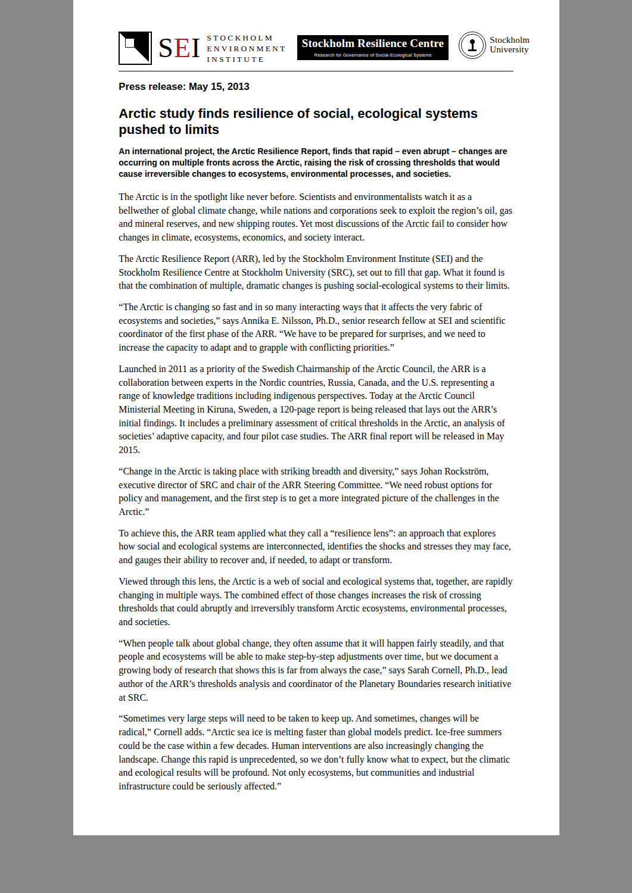SEI
Stockholm
Environment
Institute
Stockholm Resilience Centre
Research for Governance of Social-Ecological Systems
Stockholm University
Press release: May 15, 2013
Arctic study finds resilience of social, ecological systems pushed to limits
An international project, the Arctic Resilience Report, finds that rapid – even abrupt – changes are occurring on multiple fronts across the Arctic, raising the risk of crossing thresholds that would cause irreversible changes to ecosystems, environmental processes, and societies.
The Arctic is in the spotlight like never before. Scientists and environmentalists watch it as a bellwether of global climate change, while nations and corporations seek to exploit the region’s oil, gas and mineral reserves, and new shipping routes. Yet most discussions of the Arctic fail to consider how changes in climate, ecosystems, economics, and society interact.
The Arctic Resilience Report (ARR), led by the Stockholm Environment Institute (SEI) and the Stockholm Resilience Centre at Stockholm University (SRC), set out to fill that gap. What it found is that the combination of multiple, dramatic changes is pushing social-ecological systems to their limits.
“The Arctic is changing so fast and in so many interacting ways that it affects the very fabric of ecosystems and societies,” says Annika E. Nilsson, Ph.D., senior research fellow at SEI and scientific coordinator of the first phase of the ARR. “We have to be prepared for surprises, and we need to increase the capacity to adapt and to grapple with conflicting priorities.”
Launched in 2011 as a priority of the Swedish Chairmanship of the Arctic Council, the ARR is a collaboration between experts in the Nordic countries, Russia, Canada, and the U.S. representing a range of knowledge traditions including indigenous perspectives. Today at the Arctic Council Ministerial Meeting in Kiruna, Sweden, a 120-page report is being released that lays out the ARR’s initial findings. It includes a preliminary assessment of critical thresholds in the Arctic, an analysis of societies’ adaptive capacity, and four pilot case studies. The ARR final report will be released in May 2015.
“Change in the Arctic is taking place with striking breadth and diversity,” says Johan Rockström, executive director of SRC and chair of the ARR Steering Committee. “We need robust options for policy and management, and the first step is to get a more integrated picture of the challenges in the Arctic.”
To achieve this, the ARR team applied what they call a “resilience lens”: an approach that explores how social and ecological systems are interconnected, identifies the shocks and stresses they may face, and gauges their ability to recover and, if needed, to adapt or transform.
Viewed through this lens, the Arctic is a web of social and ecological systems that, together, are rapidly changing in multiple ways. The combined effect of those changes increases the risk of crossing thresholds that could abruptly and irreversibly transform Arctic ecosystems, environmental processes, and societies.
“When people talk about global change, they often assume that it will happen fairly steadily, and that people and ecosystems will be able to make step-by-step adjustments over time, but we document a growing body of research that shows this is far from always the case,” says Sarah Cornell, Ph.D., lead author of the ARR’s thresholds analysis and coordinator of the Planetary Boundaries research initiative at SRC.
“Sometimes very large steps will need to be taken to keep up. And sometimes, changes will be radical,” Cornell adds. “Arctic sea ice is melting faster than global models predict. Ice-free summers could be the case within a few decades. Human interventions are also increasingly changing the landscape. Change this rapid is unprecedented, so we don’t fully know what to expect, but the climatic and ecological results will be profound. Not only ecosystems, but communities and industrial infrastructure could be seriously affected.”